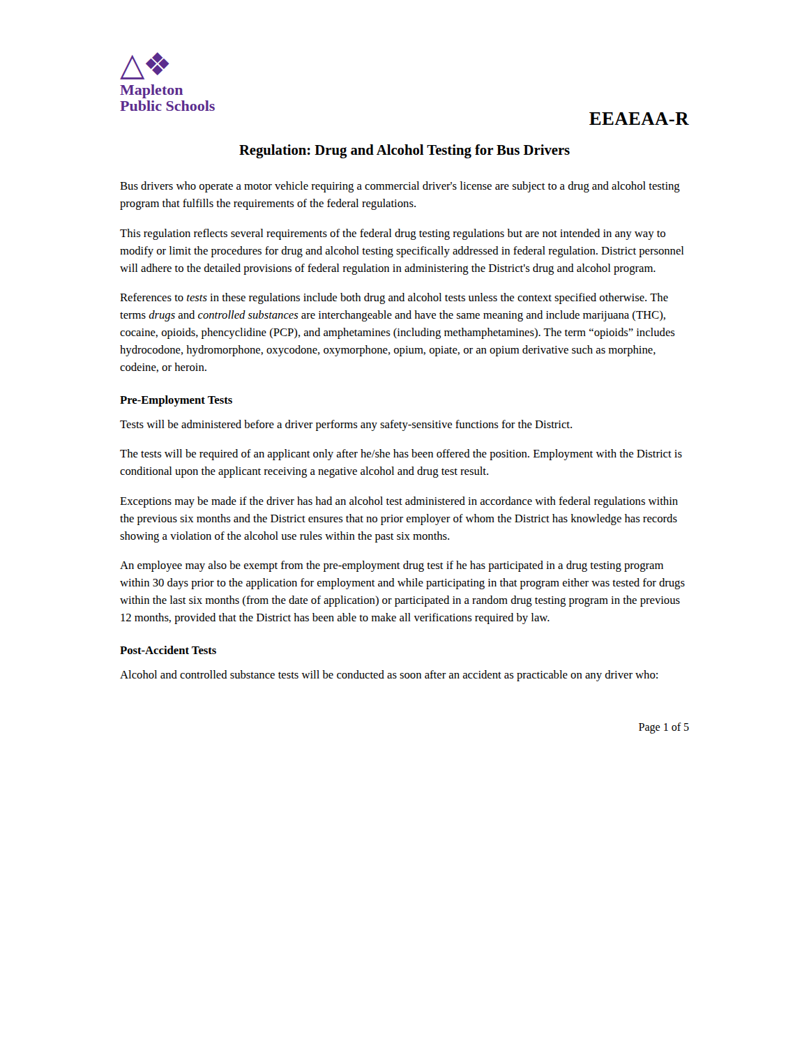△❖
Mapleton
Public Schools
EEAEAA-R
Regulation: Drug and Alcohol Testing for Bus Drivers
Bus drivers who operate a motor vehicle requiring a commercial driver's license are subject to a drug and alcohol testing program that fulfills the requirements of the federal regulations.
This regulation reflects several requirements of the federal drug testing regulations but are not intended in any way to modify or limit the procedures for drug and alcohol testing specifically addressed in federal regulation. District personnel will adhere to the detailed provisions of federal regulation in administering the District's drug and alcohol program.
References to tests in these regulations include both drug and alcohol tests unless the context specified otherwise. The terms drugs and controlled substances are interchangeable and have the same meaning and include marijuana (THC), cocaine, opioids, phencyclidine (PCP), and amphetamines (including methamphetamines). The term “opioids” includes hydrocodone, hydromorphone, oxycodone, oxymorphone, opium, opiate, or an opium derivative such as morphine, codeine, or heroin.
Pre-Employment Tests
Tests will be administered before a driver performs any safety-sensitive functions for the District.
The tests will be required of an applicant only after he/she has been offered the position. Employment with the District is conditional upon the applicant receiving a negative alcohol and drug test result.
Exceptions may be made if the driver has had an alcohol test administered in accordance with federal regulations within the previous six months and the District ensures that no prior employer of whom the District has knowledge has records showing a violation of the alcohol use rules within the past six months.
An employee may also be exempt from the pre-employment drug test if he has participated in a drug testing program within 30 days prior to the application for employment and while participating in that program either was tested for drugs within the last six months (from the date of application) or participated in a random drug testing program in the previous 12 months, provided that the District has been able to make all verifications required by law.
Post-Accident Tests
Alcohol and controlled substance tests will be conducted as soon after an accident as practicable on any driver who:
Page 1 of 5